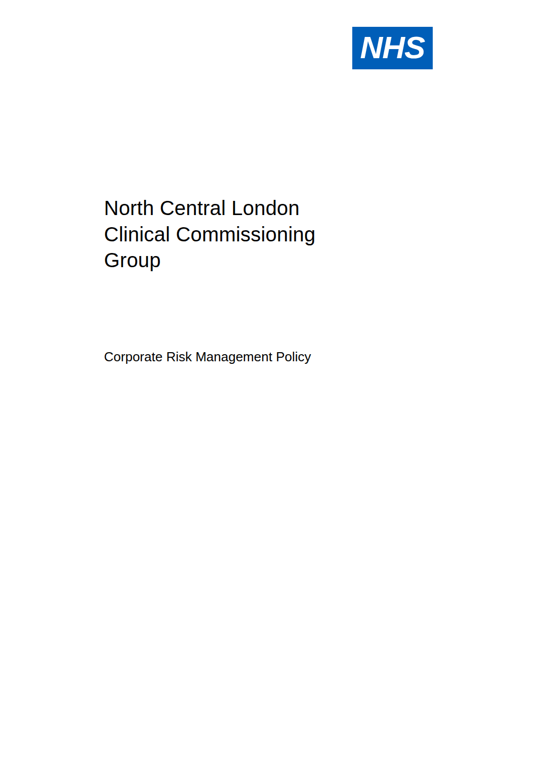NHS
North Central London Clinical Commissioning Group
Corporate Risk Management Policy